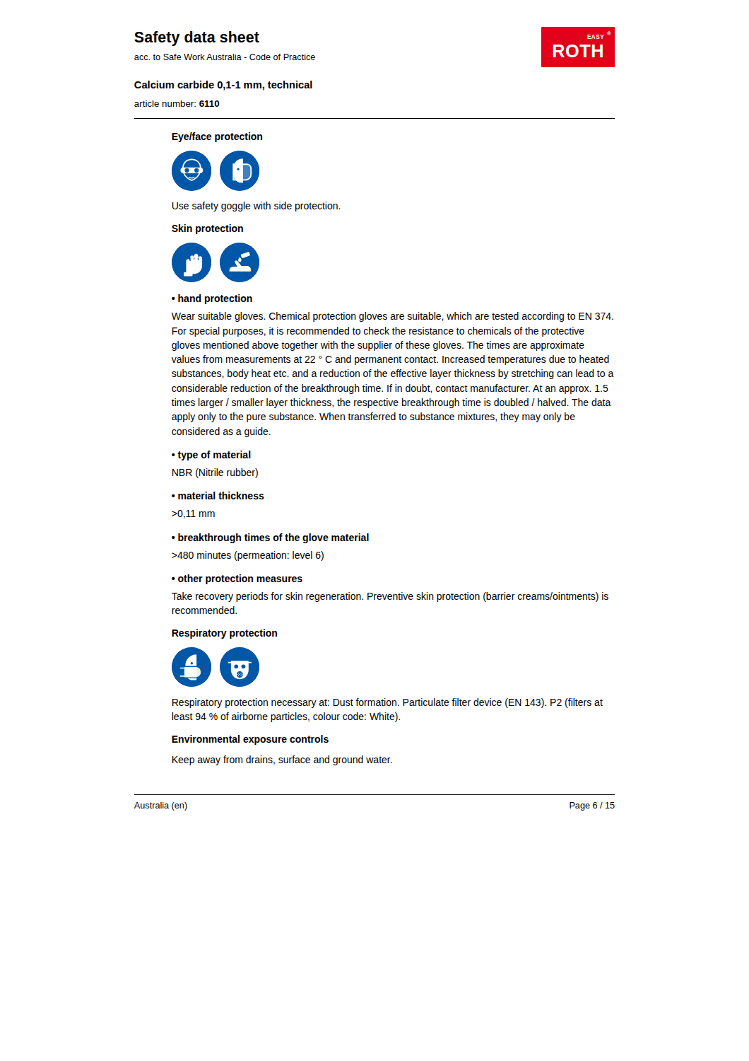Safety data sheet
acc. to Safe Work Australia - Code of Practice
Calcium carbide 0,1-1 mm, technical
article number: 6110
®
Easy
ROTH
Eye/face protection
Use safety goggle with side protection.
Skin protection
hand protection
Wear suitable gloves. Chemical protection gloves are suitable, which are tested according to EN 374. For special purposes, it is recommended to check the resistance to chemicals of the protective gloves mentioned above together with the supplier of these gloves. The times are approximate values from measurements at 22 ° C and permanent contact. Increased temperatures due to heated substances, body heat etc. and a reduction of the effective layer thickness by stretching can lead to a considerable reduction of the breakthrough time. If in doubt, contact manufacturer. At an approx. 1.5 times larger / smaller layer thickness, the respective breakthrough time is doubled / halved. The data apply only to the pure substance. When transferred to substance mixtures, they may only be considered as a guide.
type of material
NBR (Nitrile rubber)
material thickness
>0,11 mm
breakthrough times of the glove material
>480 minutes (permeation: level 6)
other protection measures
Take recovery periods for skin regeneration. Preventive skin protection (barrier creams/ointments) is recommended.
Respiratory protection
Respiratory protection necessary at: Dust formation. Particulate filter device (EN 143). P2 (filters at least 94 % of airborne particles, colour code: White).
Environmental exposure controls
Keep away from drains, surface and ground water.
Australia (en) Page 6 / 15